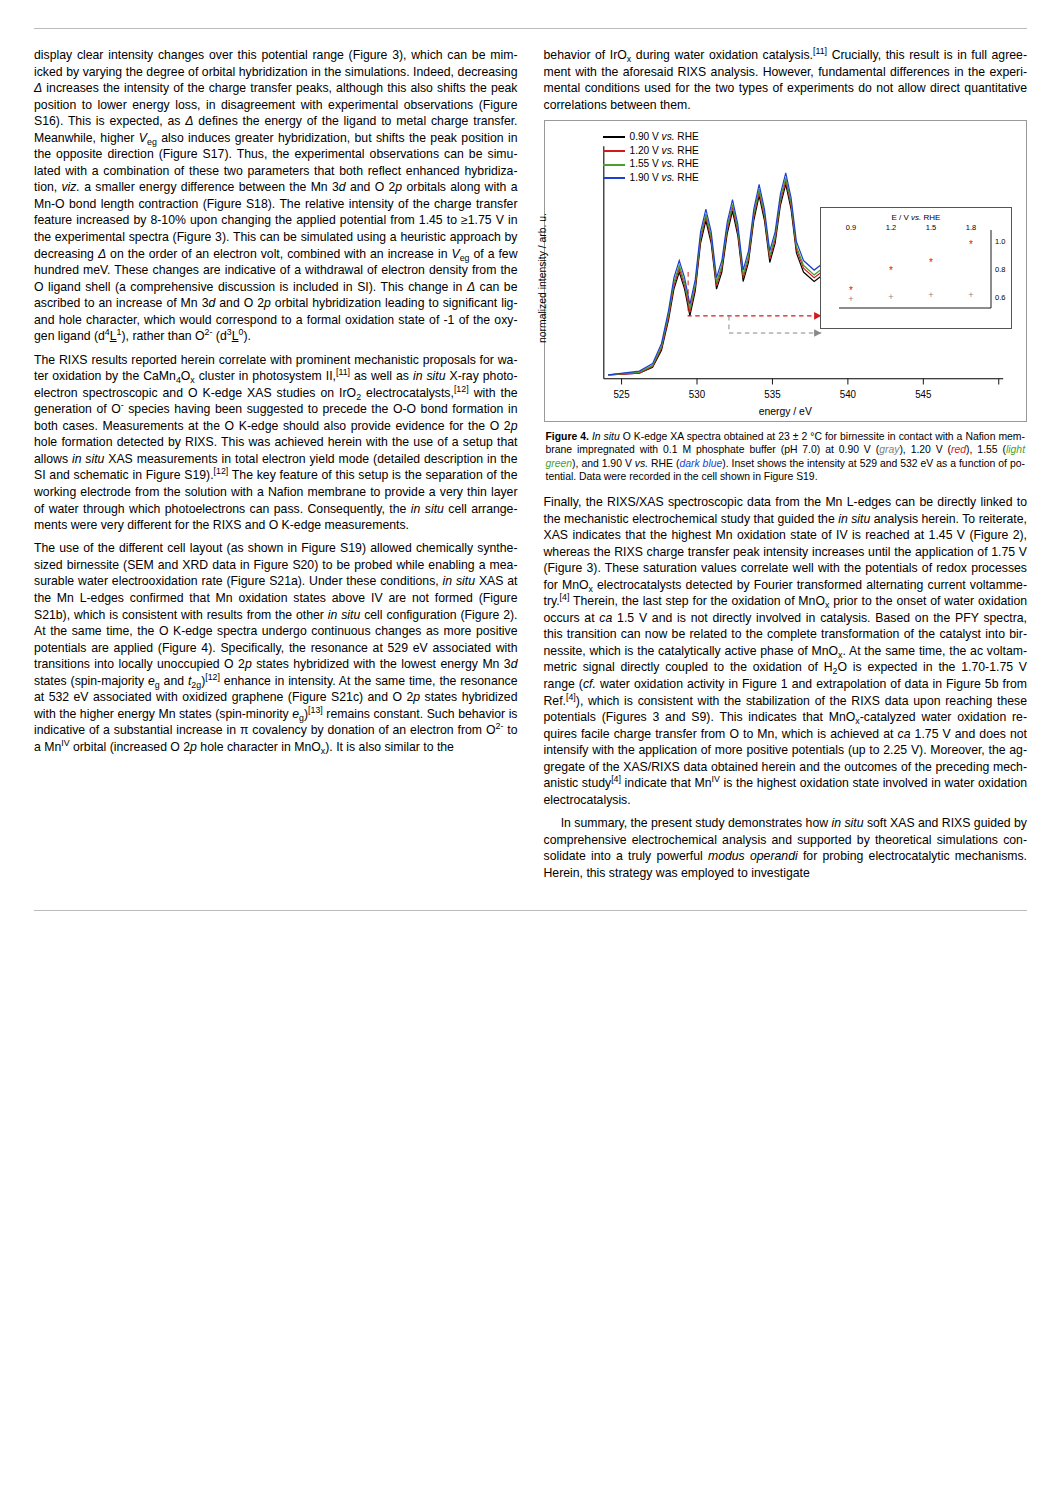display clear intensity changes over this potential range (Figure 3), which can be mimicked by varying the degree of orbital hybridization in the simulations. Indeed, decreasing Δ increases the intensity of the charge transfer peaks, although this also shifts the peak position to lower energy loss, in disagreement with experimental observations (Figure S16). This is expected, as Δ defines the energy of the ligand to metal charge transfer. Meanwhile, higher Veg also induces greater hybridization, but shifts the peak position in the opposite direction (Figure S17). Thus, the experimental observations can be simulated with a combination of these two parameters that both reflect enhanced hybridization, viz. a smaller energy difference between the Mn 3d and O 2p orbitals along with a Mn-O bond length contraction (Figure S18). The relative intensity of the charge transfer feature increased by 8-10% upon changing the applied potential from 1.45 to ≥1.75 V in the experimental spectra (Figure 3). This can be simulated using a heuristic approach by decreasing Δ on the order of an electron volt, combined with an increase in Veg of a few hundred meV. These changes are indicative of a withdrawal of electron density from the O ligand shell (a comprehensive discussion is included in SI). This change in Δ can be ascribed to an increase of Mn 3d and O 2p orbital hybridization leading to significant ligand hole character, which would correspond to a formal oxidation state of -1 of the oxygen ligand (d4L1), rather than O2- (d3L0).
The RIXS results reported herein correlate with prominent mechanistic proposals for water oxidation by the CaMn4Ox cluster in photosystem II,[11] as well as in situ X-ray photoelectron spectroscopic and O K-edge XAS studies on IrO2 electrocatalysts,[12] with the generation of O- species having been suggested to precede the O-O bond formation in both cases. Measurements at the O K-edge should also provide evidence for the O 2p hole formation detected by RIXS. This was achieved herein with the use of a setup that allows in situ XAS measurements in total electron yield mode (detailed description in the SI and schematic in Figure S19).[12] The key feature of this setup is the separation of the working electrode from the solution with a Nafion membrane to provide a very thin layer of water through which photoelectrons can pass. Consequently, the in situ cell arrangements were very different for the RIXS and O K-edge measurements.
The use of the different cell layout (as shown in Figure S19) allowed chemically synthesized birnessite (SEM and XRD data in Figure S20) to be probed while enabling a measurable water electrooxidation rate (Figure S21a). Under these conditions, in situ XAS at the Mn L-edges confirmed that Mn oxidation states above IV are not formed (Figure S21b), which is consistent with results from the other in situ cell configuration (Figure 2). At the same time, the O K-edge spectra undergo continuous changes as more positive potentials are applied (Figure 4). Specifically, the resonance at 529 eV associated with transitions into locally unoccupied O 2p states hybridized with the lowest energy Mn 3d states (spin-majority eg and t2g)[12] enhance in intensity. At the same time, the resonance at 532 eV associated with oxidized graphene (Figure S21c) and O 2p states hybridized with the higher energy Mn states (spin-minority eg)[13] remains constant. Such behavior is indicative of a substantial increase in π covalency by donation of an electron from O2- to a MnIV orbital (increased O 2p hole character in MnOx). It is also similar to the
behavior of IrOx during water oxidation catalysis.[11] Crucially, this result is in full agreement with the aforesaid RIXS analysis. However, fundamental differences in the experimental conditions used for the two types of experiments do not allow direct quantitative correlations between them.
0.90 V vs. RHE
1.20 V vs. RHE
1.55 V vs. RHE
1.90 V vs. RHE
normalized intensity / arb. u.
525 530 535 540 545
E / V vs. RHE 0.9 1.2 1.5 1.8 1.0 0.8 0.6 * * * * + + + +
energy / eV
Figure 4. In situ O K-edge XA spectra obtained at 23 ± 2 °C for birnessite in contact with a Nafion membrane impregnated with 0.1 M phosphate buffer (pH 7.0) at 0.90 V (gray), 1.20 V (red), 1.55 (light green), and 1.90 V vs. RHE (dark blue). Inset shows the intensity at 529 and 532 eV as a function of potential. Data were recorded in the cell shown in Figure S19.
Finally, the RIXS/XAS spectroscopic data from the Mn L-edges can be directly linked to the mechanistic electrochemical study that guided the in situ analysis herein. To reiterate, XAS indicates that the highest Mn oxidation state of IV is reached at 1.45 V (Figure 2), whereas the RIXS charge transfer peak intensity increases until the application of 1.75 V (Figure 3). These saturation values correlate well with the potentials of redox processes for MnOx electrocatalysts detected by Fourier transformed alternating current voltammetry.[4] Therein, the last step for the oxidation of MnOx prior to the onset of water oxidation occurs at ca 1.5 V and is not directly involved in catalysis. Based on the PFY spectra, this transition can now be related to the complete transformation of the catalyst into birnessite, which is the catalytically active phase of MnOx. At the same time, the ac voltammetric signal directly coupled to the oxidation of H2O is expected in the 1.70-1.75 V range (cf. water oxidation activity in Figure 1 and extrapolation of data in Figure 5b from Ref.[4]), which is consistent with the stabilization of the RIXS data upon reaching these potentials (Figures 3 and S9). This indicates that MnOx-catalyzed water oxidation requires facile charge transfer from O to Mn, which is achieved at ca 1.75 V and does not intensify with the application of more positive potentials (up to 2.25 V). Moreover, the aggregate of the XAS/RIXS data obtained herein and the outcomes of the preceding mechanistic study[4] indicate that MnIV is the highest oxidation state involved in water oxidation electrocatalysis.
In summary, the present study demonstrates how in situ soft XAS and RIXS guided by comprehensive electrochemical analysis and supported by theoretical simulations consolidate into a truly powerful modus operandi for probing electrocatalytic mechanisms. Herein, this strategy was employed to investigate